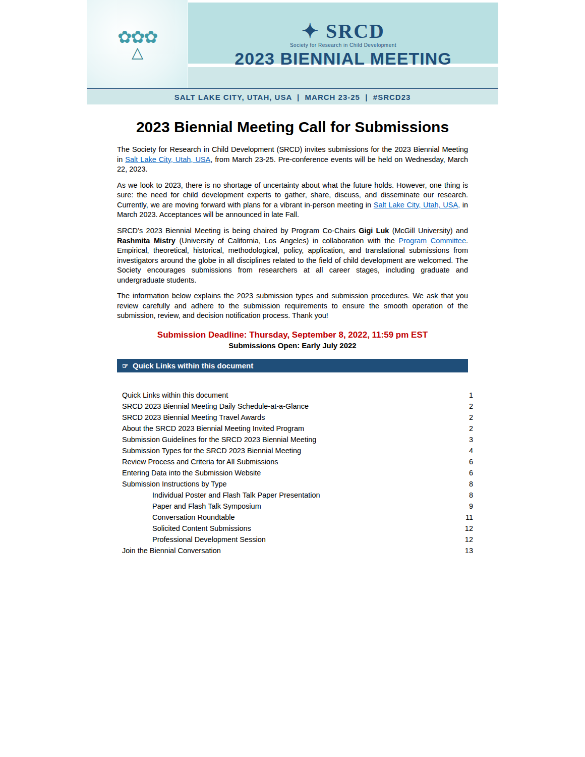✿✿✿ △
✦ SRCD
Society for Research in Child Development
2023 BIENNIAL MEETING
SALT LAKE CITY, UTAH, USA | MARCH 23-25 | #SRCD23
2023 Biennial Meeting Call for Submissions
The Society for Research in Child Development (SRCD) invites submissions for the 2023 Biennial Meeting in Salt Lake City, Utah, USA, from March 23-25. Pre-conference events will be held on Wednesday, March 22, 2023.
As we look to 2023, there is no shortage of uncertainty about what the future holds. However, one thing is sure: the need for child development experts to gather, share, discuss, and disseminate our research. Currently, we are moving forward with plans for a vibrant in-person meeting in Salt Lake City, Utah, USA, in March 2023. Acceptances will be announced in late Fall.
SRCD’s 2023 Biennial Meeting is being chaired by Program Co-Chairs Gigi Luk (McGill University) and Rashmita Mistry (University of California, Los Angeles) in collaboration with the Program Committee. Empirical, theoretical, historical, methodological, policy, application, and translational submissions from investigators around the globe in all disciplines related to the field of child development are welcomed. The Society encourages submissions from researchers at all career stages, including graduate and undergraduate students.
The information below explains the 2023 submission types and submission procedures. We ask that you review carefully and adhere to the submission requirements to ensure the smooth operation of the submission, review, and decision notification process. Thank you!
Submission Deadline: Thursday, September 8, 2022, 11:59 pm EST
Submissions Open: Early July 2022
☞ Quick Links within this document
| Quick Links within this document | 1 |
| SRCD 2023 Biennial Meeting Daily Schedule-at-a-Glance | 2 |
| SRCD 2023 Biennial Meeting Travel Awards | 2 |
| About the SRCD 2023 Biennial Meeting Invited Program | 2 |
| Submission Guidelines for the SRCD 2023 Biennial Meeting | 3 |
| Submission Types for the SRCD 2023 Biennial Meeting | 4 |
| Review Process and Criteria for All Submissions | 6 |
| Entering Data into the Submission Website | 6 |
| Submission Instructions by Type | 8 |
| Individual Poster and Flash Talk Paper Presentation | 8 |
| Paper and Flash Talk Symposium | 9 |
| Conversation Roundtable | 11 |
| Solicited Content Submissions | 12 |
| Professional Development Session | 12 |
| Join the Biennial Conversation | 13 |